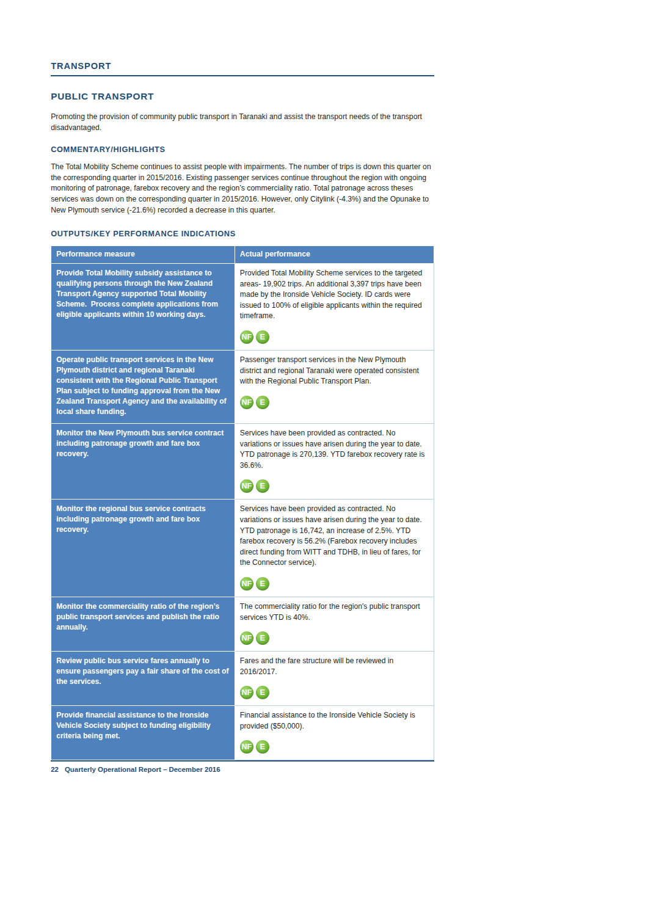TRANSPORT
PUBLIC TRANSPORT
Promoting the provision of community public transport in Taranaki and assist the transport needs of the transport disadvantaged.
Commentary/highlights
The Total Mobility Scheme continues to assist people with impairments. The number of trips is down this quarter on the corresponding quarter in 2015/2016. Existing passenger services continue throughout the region with ongoing monitoring of patronage, farebox recovery and the region’s commerciality ratio. Total patronage across theses services was down on the corresponding quarter in 2015/2016. However, only Citylink (-4.3%) and the Opunake to New Plymouth service (-21.6%) recorded a decrease in this quarter.
Outputs/key performance indications
| Performance measure | Actual performance |
| --- | --- |
| Provide Total Mobility subsidy assistance to qualifying persons through the New Zealand Transport Agency supported Total Mobility Scheme. Process complete applications from eligible applicants within 10 working days. | Provided Total Mobility Scheme services to the targeted areas- 19,902 trips. An additional 3,397 trips have been made by the Ironside Vehicle Society. ID cards were issued to 100% of eligible applicants within the required timeframe. NF E |
| Operate public transport services in the New Plymouth district and regional Taranaki consistent with the Regional Public Transport Plan subject to funding approval from the New Zealand Transport Agency and the availability of local share funding. | Passenger transport services in the New Plymouth district and regional Taranaki were operated consistent with the Regional Public Transport Plan. NF E |
| Monitor the New Plymouth bus service contract including patronage growth and fare box recovery. | Services have been provided as contracted. No variations or issues have arisen during the year to date. YTD patronage is 270,139. YTD farebox recovery rate is 36.6%. NF E |
| Monitor the regional bus service contracts including patronage growth and fare box recovery. | Services have been provided as contracted. No variations or issues have arisen during the year to date. YTD patronage is 16,742, an increase of 2.5%. YTD farebox recovery is 56.2% (Farebox recovery includes direct funding from WITT and TDHB, in lieu of fares, for the Connector service). NF E |
| Monitor the commerciality ratio of the region’s public transport services and publish the ratio annually. | The commerciality ratio for the region's public transport services YTD is 40%. NF E |
| Review public bus service fares annually to ensure passengers pay a fair share of the cost of the services. | Fares and the fare structure will be reviewed in 2016/2017. NF E |
| Provide financial assistance to the Ironside Vehicle Society subject to funding eligibility criteria being met. | Financial assistance to the Ironside Vehicle Society is provided ($50,000). NF E |
22 Quarterly Operational Report – December 2016